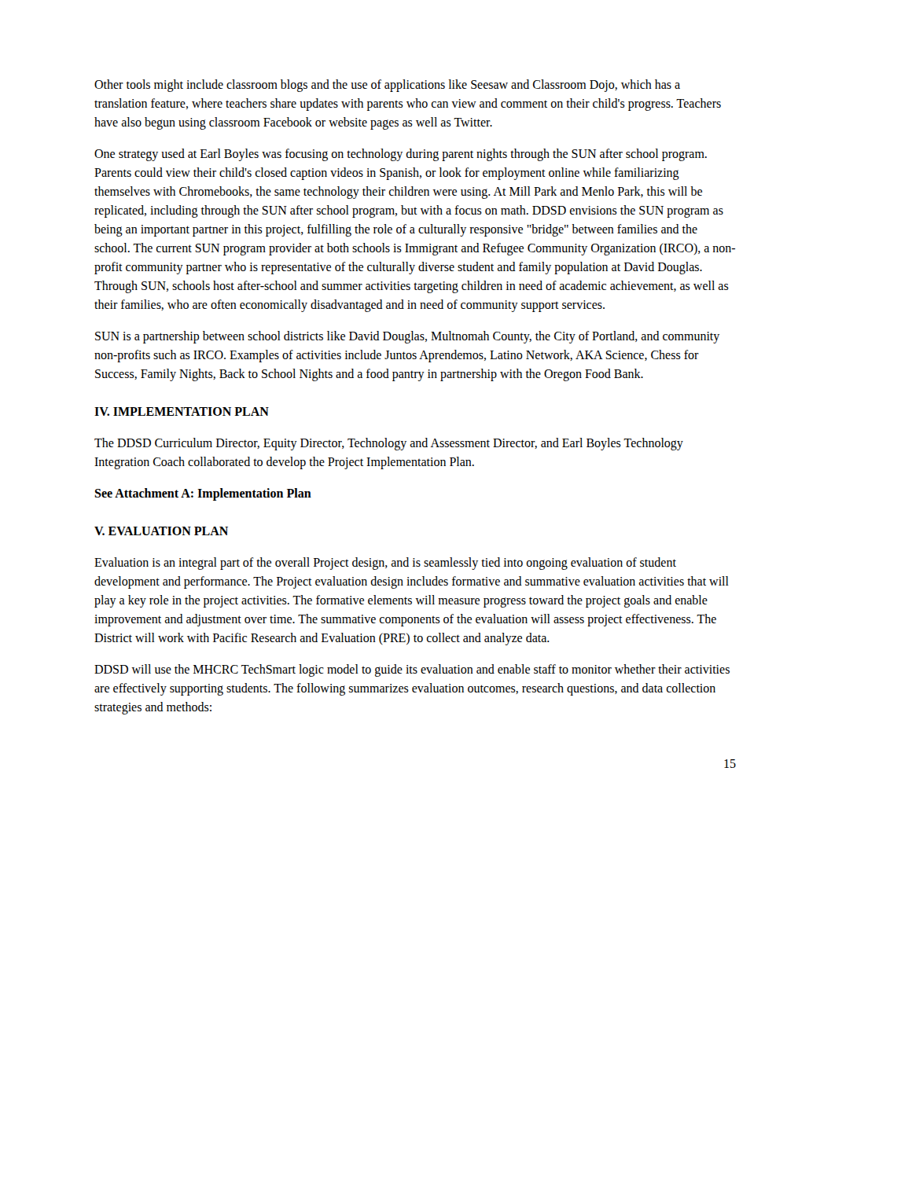Other tools might include classroom blogs and the use of applications like Seesaw and Classroom Dojo, which has a translation feature, where teachers share updates with parents who can view and comment on their child's progress. Teachers have also begun using classroom Facebook or website pages as well as Twitter.
One strategy used at Earl Boyles was focusing on technology during parent nights through the SUN after school program. Parents could view their child's closed caption videos in Spanish, or look for employment online while familiarizing themselves with Chromebooks, the same technology their children were using. At Mill Park and Menlo Park, this will be replicated, including through the SUN after school program, but with a focus on math. DDSD envisions the SUN program as being an important partner in this project, fulfilling the role of a culturally responsive "bridge" between families and the school. The current SUN program provider at both schools is Immigrant and Refugee Community Organization (IRCO), a non-profit community partner who is representative of the culturally diverse student and family population at David Douglas. Through SUN, schools host after-school and summer activities targeting children in need of academic achievement, as well as their families, who are often economically disadvantaged and in need of community support services.
SUN is a partnership between school districts like David Douglas, Multnomah County, the City of Portland, and community non-profits such as IRCO. Examples of activities include Juntos Aprendemos, Latino Network, AKA Science, Chess for Success, Family Nights, Back to School Nights and a food pantry in partnership with the Oregon Food Bank.
IV. IMPLEMENTATION PLAN
The DDSD Curriculum Director, Equity Director, Technology and Assessment Director, and Earl Boyles Technology Integration Coach collaborated to develop the Project Implementation Plan.
See Attachment A: Implementation Plan
V. EVALUATION PLAN
Evaluation is an integral part of the overall Project design, and is seamlessly tied into ongoing evaluation of student development and performance. The Project evaluation design includes formative and summative evaluation activities that will play a key role in the project activities. The formative elements will measure progress toward the project goals and enable improvement and adjustment over time. The summative components of the evaluation will assess project effectiveness. The District will work with Pacific Research and Evaluation (PRE) to collect and analyze data.
DDSD will use the MHCRC TechSmart logic model to guide its evaluation and enable staff to monitor whether their activities are effectively supporting students. The following summarizes evaluation outcomes, research questions, and data collection strategies and methods:
15